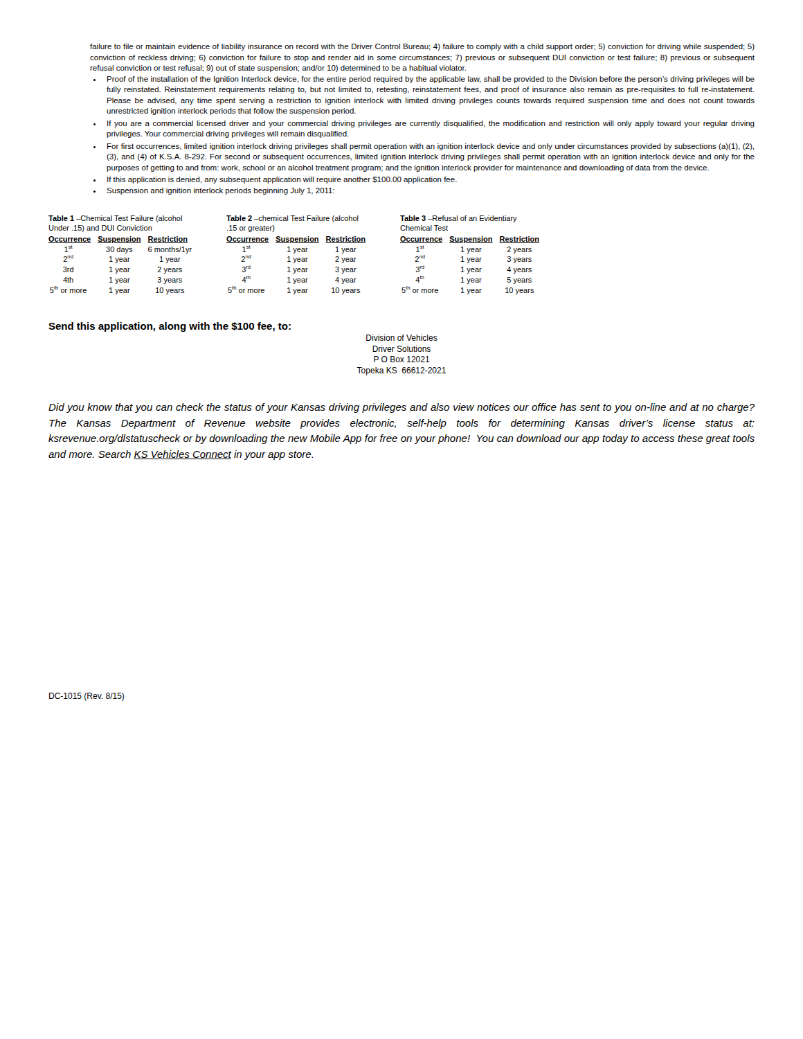failure to file or maintain evidence of liability insurance on record with the Driver Control Bureau; 4) failure to comply with a child support order; 5) conviction for driving while suspended; 5) conviction of reckless driving; 6) conviction for failure to stop and render aid in some circumstances; 7) previous or subsequent DUI conviction or test failure; 8) previous or subsequent refusal conviction or test refusal; 9) out of state suspension; and/or 10) determined to be a habitual violator.
Proof of the installation of the Ignition Interlock device, for the entire period required by the applicable law, shall be provided to the Division before the person’s driving privileges will be fully reinstated. Reinstatement requirements relating to, but not limited to, retesting, reinstatement fees, and proof of insurance also remain as pre-requisites to full re-instatement. Please be advised, any time spent serving a restriction to ignition interlock with limited driving privileges counts towards required suspension time and does not count towards unrestricted ignition interlock periods that follow the suspension period.
If you are a commercial licensed driver and your commercial driving privileges are currently disqualified, the modification and restriction will only apply toward your regular driving privileges. Your commercial driving privileges will remain disqualified.
For first occurrences, limited ignition interlock driving privileges shall permit operation with an ignition interlock device and only under circumstances provided by subsections (a)(1), (2), (3), and (4) of K.S.A. 8-292. For second or subsequent occurrences, limited ignition interlock driving privileges shall permit operation with an ignition interlock device and only for the purposes of getting to and from: work, school or an alcohol treatment program; and the ignition interlock provider for maintenance and downloading of data from the device.
If this application is denied, any subsequent application will require another $100.00 application fee.
Suspension and ignition interlock periods beginning July 1, 2011:
Table 1 –Chemical Test Failure (alcohol
Under .15) and DUI Conviction
| Occurrence | Suspension | Restriction |
| --- | --- | --- |
| 1 st | 30 days | 6 months/1yr |
| 2 nd | 1 year | 1 year |
| 3rd | 1 year | 2 years |
| 4th | 1 year | 3 years |
| 5 th or more | 1 year | 10 years |
Table 2 –chemical Test Failure (alcohol
.15 or greater)
| Occurrence | Suspension | Restriction |
| --- | --- | --- |
| 1 st | 1 year | 1 year |
| 2 nd | 1 year | 2 year |
| 3 rd | 1 year | 3 year |
| 4 th | 1 year | 4 year |
| 5 th or more | 1 year | 10 years |
Table 3 –Refusal of an Evidentiary
Chemical Test
| Occurrence | Suspension | Restriction |
| --- | --- | --- |
| 1 st | 1 year | 2 years |
| 2 nd | 1 year | 3 years |
| 3 rd | 1 year | 4 years |
| 4 th | 1 year | 5 years |
| 5 th or more | 1 year | 10 years |
Send this application, along with the $100 fee, to:
Division of Vehicles
Driver Solutions
P O Box 12021
Topeka KS 66612-2021
Did you know that you can check the status of your Kansas driving privileges and also view notices our office has sent to you on-line and at no charge? The Kansas Department of Revenue website provides electronic, self-help tools for determining Kansas driver’s license status at: ksrevenue.org/dlstatuscheck or by downloading the new Mobile App for free on your phone! You can download our app today to access these great tools and more. Search KS Vehicles Connect in your app store.
DC-1015 (Rev. 8/15)